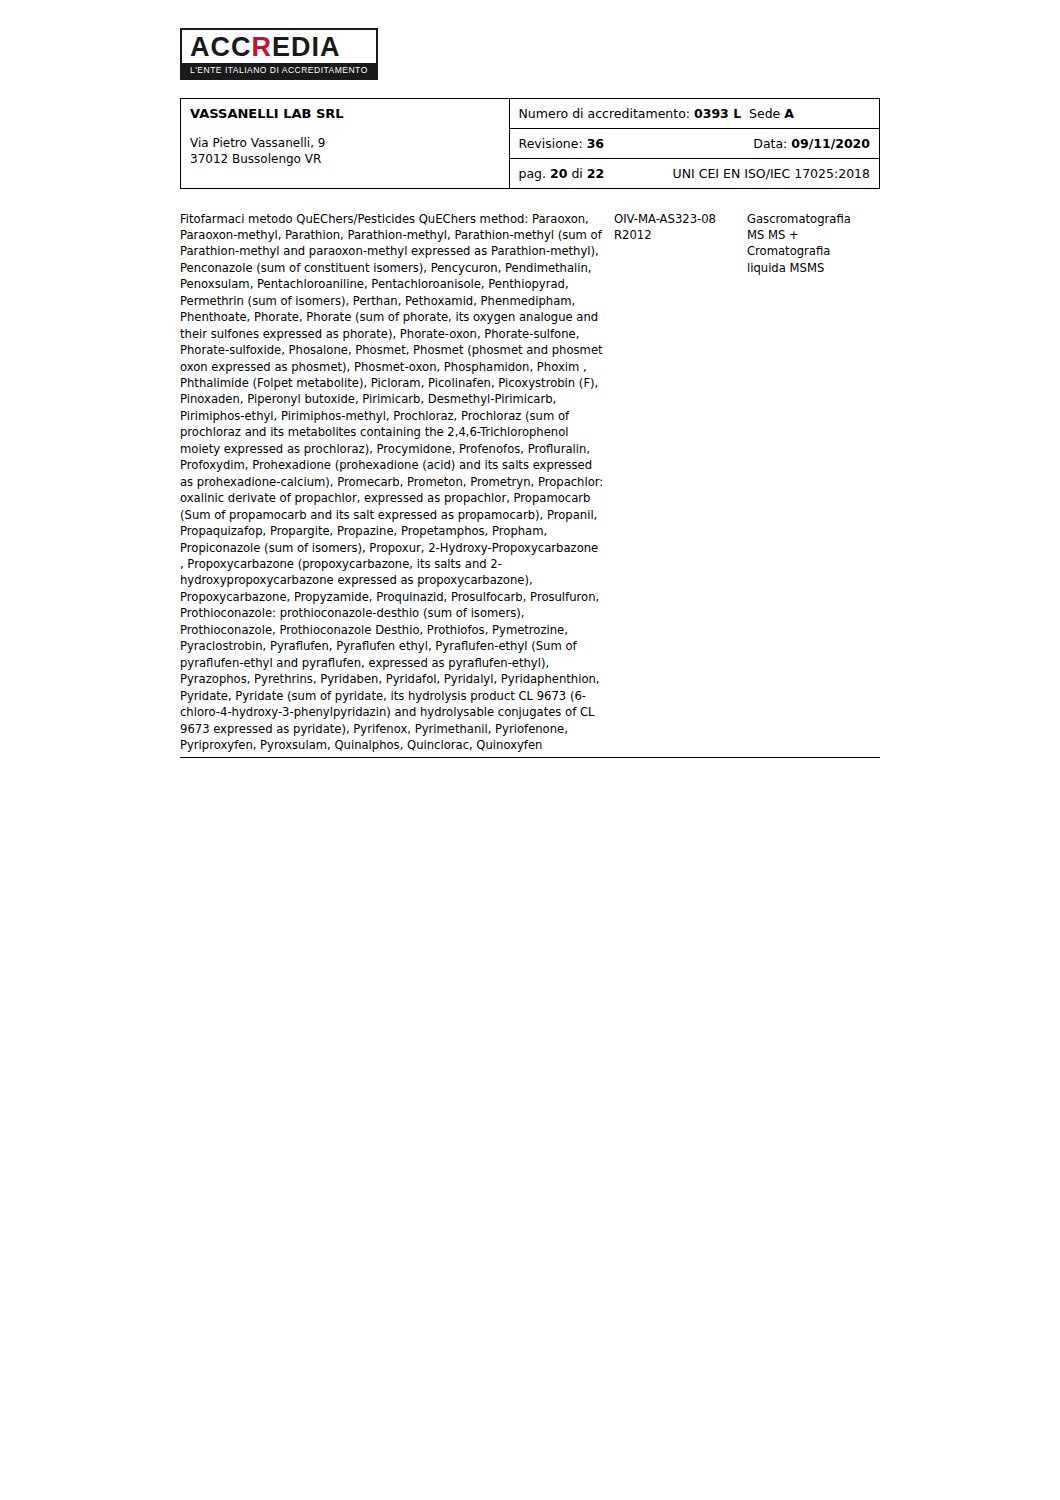ACCREDIA
L'ENTE ITALIANO DI ACCREDITAMENTO
| VASSANELLI LAB SRL Via Pietro Vassanelli, 9 37012 Bussolengo VR | Numero di accreditamento: 0393 L Sede A |
| Revisione: 36 Data: 09/11/2020 |
| pag. 20 di 22 UNI CEI EN ISO/IEC 17025:2018 |
| Fitofarmaci metodo QuEChers/Pesticides QuEChers method: Paraoxon, Paraoxon-methyl, Parathion, Parathion-methyl, Parathion-methyl (sum of Parathion-methyl and paraoxon-methyl expressed as Parathion-methyl), Penconazole (sum of constituent isomers), Pencycuron, Pendimethalin, Penoxsulam, Pentachloroaniline, Pentachloroanisole, Penthiopyrad, Permethrin (sum of isomers), Perthan, Pethoxamid, Phenmedipham, Phenthoate, Phorate, Phorate (sum of phorate, its oxygen analogue and their sulfones expressed as phorate), Phorate-oxon, Phorate-sulfone, Phorate-sulfoxide, Phosalone, Phosmet, Phosmet (phosmet and phosmet oxon expressed as phosmet), Phosmet-oxon, Phosphamidon, Phoxim , Phthalimide (Folpet metabolite), Picloram, Picolinafen, Picoxystrobin (F), Pinoxaden, Piperonyl butoxide, Pirimicarb, Desmethyl-Pirimicarb, Pirimiphos-ethyl, Pirimiphos-methyl, Prochloraz, Prochloraz (sum of prochloraz and its metabolites containing the 2,4,6-Trichlorophenol moiety expressed as prochloraz), Procymidone, Profenofos, Profluralin, Profoxydim, Prohexadione (prohexadione (acid) and its salts expressed as prohexadione-calcium), Promecarb, Prometon, Prometryn, Propachlor: oxalinic derivate of propachlor, expressed as propachlor, Propamocarb (Sum of propamocarb and its salt expressed as propamocarb), Propanil, Propaquizafop, Propargite, Propazine, Propetamphos, Propham, Propiconazole (sum of isomers), Propoxur, 2-Hydroxy-Propoxycarbazone , Propoxycarbazone (propoxycarbazone, its salts and 2-hydroxypropoxycarbazone expressed as propoxycarbazone), Propoxycarbazone, Propyzamide, Proquinazid, Prosulfocarb, Prosulfuron, Prothioconazole: prothioconazole-desthio (sum of isomers), Prothioconazole, Prothioconazole Desthio, Prothiofos, Pymetrozine, Pyraclostrobin, Pyraflufen, Pyraflufen ethyl, Pyraflufen-ethyl (Sum of pyraflufen-ethyl and pyraflufen, expressed as pyraflufen-ethyl), Pyrazophos, Pyrethrins, Pyridaben, Pyridafol, Pyridalyl, Pyridaphenthion, Pyridate, Pyridate (sum of pyridate, its hydrolysis product CL 9673 (6-chloro-4-hydroxy-3-phenylpyridazin) and hydrolysable conjugates of CL 9673 expressed as pyridate), Pyrifenox, Pyrimethanil, Pyriofenone, Pyriproxyfen, Pyroxsulam, Quinalphos, Quinclorac, Quinoxyfen | OIV-MA-AS323-08 R2012 | Gascromatografia MS MS + Cromatografia liquida MSMS |